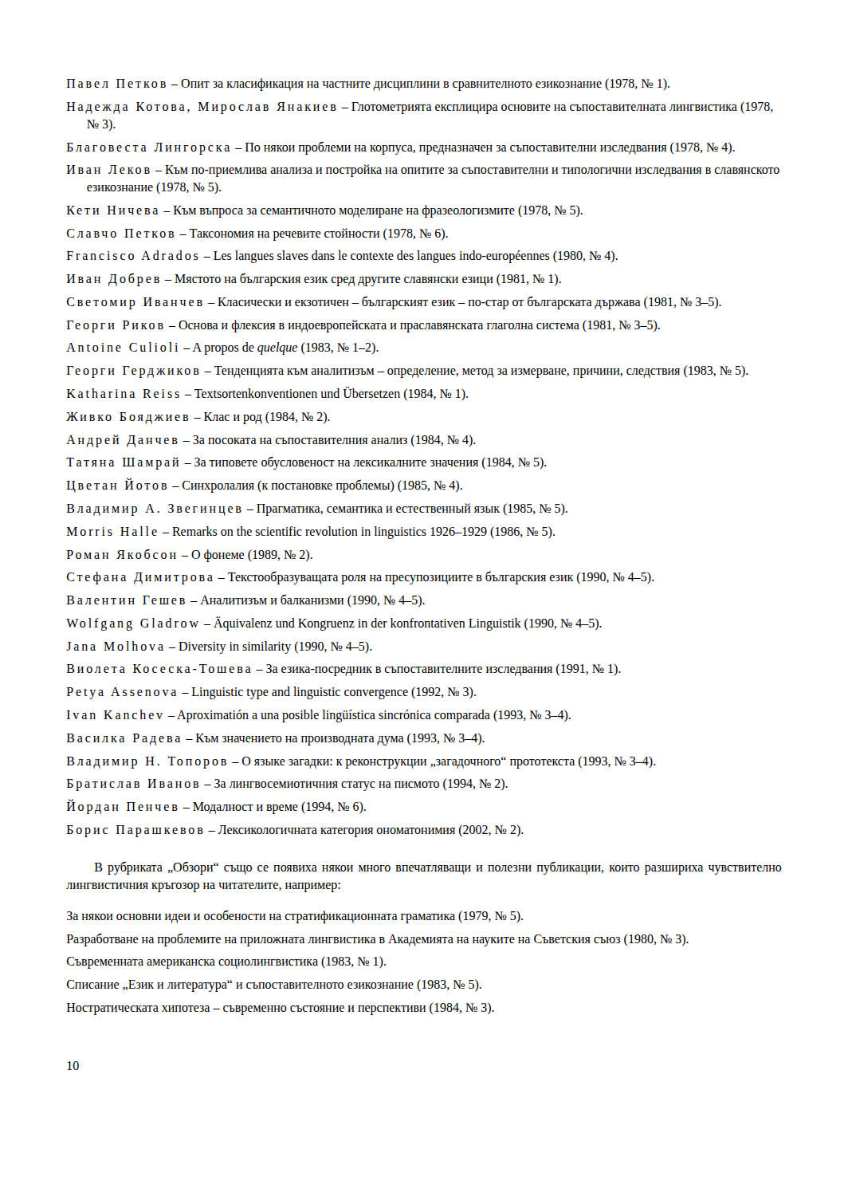Павел Петков – Опит за класификация на частните дисциплини в сравнителното езикознание (1978, № 1).
Надежда Котова, Мирослав Янакиев – Глотометрията експлицира основите на съпоставителната лингвистика (1978, № 3).
Благовеста Лингорска – По някои проблеми на корпуса, предназначен за съпоставителни изследвания (1978, № 4).
Иван Леков – Към по-приемлива анализа и постройка на опитите за съпоставителни и типологични изследвания в славянското езикознание (1978, № 5).
Кети Ничева – Към въпроса за семантичното моделиране на фразеологизмите (1978, № 5).
Славчо Петков – Таксономия на речевите стойности (1978, № 6).
Francisco Adrados – Les langues slaves dans le contexte des langues indo-européennes (1980, № 4).
Иван Добрев – Мястото на българския език сред другите славянски езици (1981, № 1).
Светомир Иванчев – Класически и екзотичен – българският език – по-стар от българската държава (1981, № 3–5).
Георги Риков – Основа и флексия в индоевропейската и праславянската глаголна система (1981, № 3–5).
Antoine Culioli – A propos de quelque (1983, № 1–2).
Георги Герджиков – Тенденцията към аналитизъм – определение, метод за измерване, причини, следствия (1983, № 5).
Katharina Reiss – Textsortenkonventionen und Übersetzen (1984, № 1).
Живко Бояджиев – Клас и род (1984, № 2).
Андрей Данчев – За посоката на съпоставителния анализ (1984, № 4).
Татяна Шамрай – За типовете обусловеност на лексикалните значения (1984, № 5).
Цветан Йотов – Синхролалия (к постановке проблемы) (1985, № 4).
Владимир А. Звегинцев – Прагматика, семантика и естественный язык (1985, № 5).
Morris Halle – Remarks on the scientific revolution in linguistics 1926–1929 (1986, № 5).
Роман Якобсон – О фонеме (1989, № 2).
Стефана Димитрова – Текстообразуващата роля на пресупозициите в българския език (1990, № 4–5).
Валентин Гешев – Аналитизъм и балканизми (1990, № 4–5).
Wolfgang Gladrow – Äquivalenz und Kongruenz in der konfrontativen Linguistik (1990, № 4–5).
Jana Molhova – Diversity in similarity (1990, № 4–5).
Виолета Косеска-Тошева – За езика-посредник в съпоставителните изследвания (1991, № 1).
Petya Assenova – Linguistic type and linguistic convergence (1992, № 3).
Ivan Kanchev – Aproximatión a una posible lingüística sincrónica comparada (1993, № 3–4).
Василка Радева – Към значението на производната дума (1993, № 3–4).
Владимир Н. Топоров – О языке загадки: к реконструкции „загадочного“ прототекста (1993, № 3–4).
Братислав Иванов – За лингвосемиотичния статус на писмото (1994, № 2).
Йордан Пенчев – Модалност и време (1994, № 6).
Борис Парашкевов – Лексикологичната категория ономатонимия (2002, № 2).
В рубриката „Обзори“ също се появиха някои много впечатляващи и полезни публикации, които разшириха чувствително лингвистичния кръгозор на читателите, например:
За някои основни идеи и особености на стратификационната граматика (1979, № 5).
Разработване на проблемите на приложната лингвистика в Академията на науките на Съветския съюз (1980, № 3).
Съвременната американска социолингвистика (1983, № 1).
Списание „Език и литература“ и съпоставителното езикознание (1983, № 5).
Ностратическата хипотеза – съвременно състояние и перспективи (1984, № 3).
10